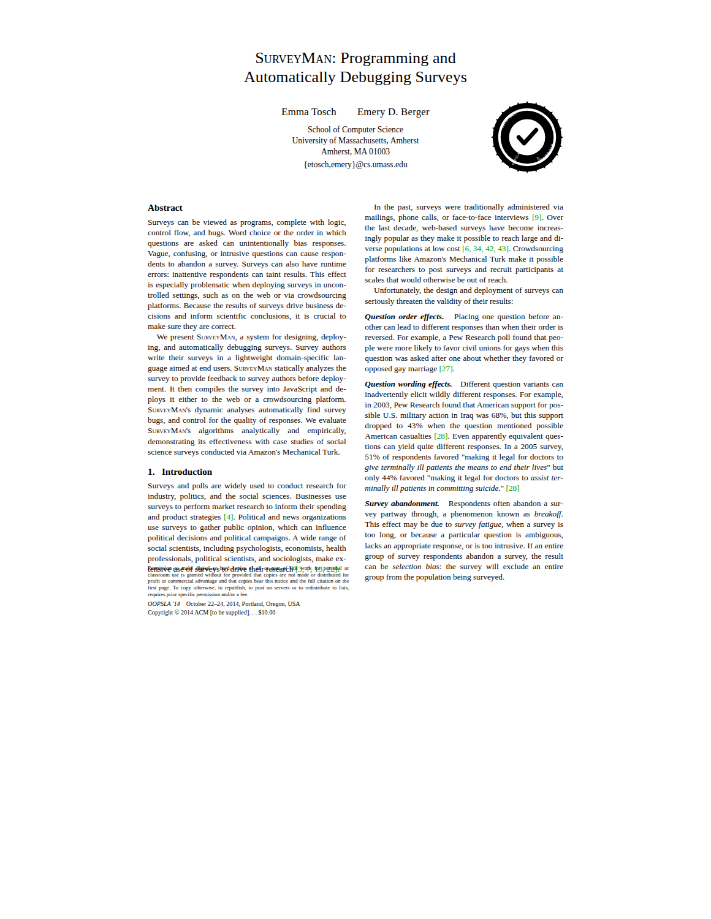SurveyMan: Programming and
Automatically Debugging Surveys
Emma Tosch Emery D. Berger
School of Computer Science
University of Massachusetts, Amherst
Amherst, MA 01003
{etosch,emery}@cs.umass.edu
Artifact Evaluated OOPSLA AEC
Abstract
Surveys can be viewed as programs, complete with logic, control flow, and bugs. Word choice or the order in which questions are asked can unintentionally bias responses. Vague, confusing, or intrusive questions can cause respondents to abandon a survey. Surveys can also have runtime errors: inattentive respondents can taint results. This effect is especially problematic when deploying surveys in uncontrolled settings, such as on the web or via crowdsourcing platforms. Because the results of surveys drive business decisions and inform scientific conclusions, it is crucial to make sure they are correct.
We present SurveyMan, a system for designing, deploying, and automatically debugging surveys. Survey authors write their surveys in a lightweight domain-specific language aimed at end users. SurveyMan statically analyzes the survey to provide feedback to survey authors before deployment. It then compiles the survey into JavaScript and deploys it either to the web or a crowdsourcing platform. SurveyMan's dynamic analyses automatically find survey bugs, and control for the quality of responses. We evaluate SurveyMan's algorithms analytically and empirically, demonstrating its effectiveness with case studies of social science surveys conducted via Amazon's Mechanical Turk.
1. Introduction
Surveys and polls are widely used to conduct research for industry, politics, and the social sciences. Businesses use surveys to perform market research to inform their spending and product strategies [4]. Political and news organizations use surveys to gather public opinion, which can influence political decisions and political campaigns. A wide range of social scientists, including psychologists, economists, health professionals, political scientists, and sociologists, make extensive use of surveys to drive their research [3, 7, 13, 22].
In the past, surveys were traditionally administered via mailings, phone calls, or face-to-face interviews [9]. Over the last decade, web-based surveys have become increasingly popular as they make it possible to reach large and diverse populations at low cost [6, 34, 42, 43]. Crowdsourcing platforms like Amazon's Mechanical Turk make it possible for researchers to post surveys and recruit participants at scales that would otherwise be out of reach.
Unfortunately, the design and deployment of surveys can seriously threaten the validity of their results:
Question order effects. Placing one question before another can lead to different responses than when their order is reversed. For example, a Pew Research poll found that people were more likely to favor civil unions for gays when this question was asked after one about whether they favored or opposed gay marriage [27].
Question wording effects. Different question variants can inadvertently elicit wildly different responses. For example, in 2003, Pew Research found that American support for possible U.S. military action in Iraq was 68%, but this support dropped to 43% when the question mentioned possible American casualties [28]. Even apparently equivalent questions can yield quite different responses. In a 2005 survey, 51% of respondents favored "making it legal for doctors to give terminally ill patients the means to end their lives" but only 44% favored "making it legal for doctors to assist terminally ill patients in committing suicide." [28]
Survey abandonment. Respondents often abandon a survey partway through, a phenomenon known as breakoff. This effect may be due to survey fatigue, when a survey is too long, or because a particular question is ambiguous, lacks an appropriate response, or is too intrusive. If an entire group of survey respondents abandon a survey, the result can be selection bias: the survey will exclude an entire group from the population being surveyed.
Permission to make digital or hard copies of all or part of this work for personal or classroom use is granted without fee provided that copies are not made or distributed for profit or commercial advantage and that copies bear this notice and the full citation on the first page. To copy otherwise, to republish, to post on servers or to redistribute to lists, requires prior specific permission and/or a fee.
OOPSLA '14 October 22–24, 2014, Portland, Oregon, USA
Copyright © 2014 ACM [to be supplied]. . . $10.00